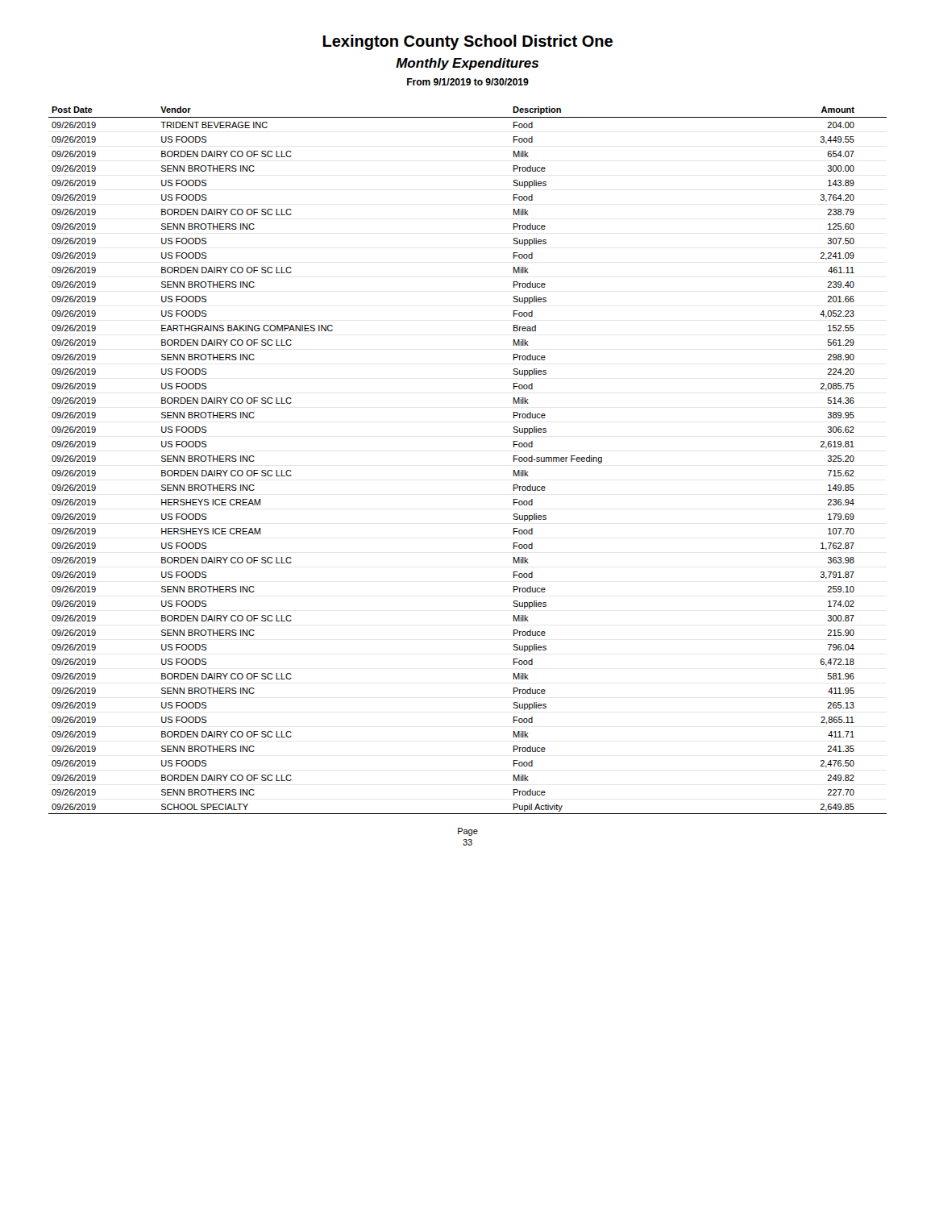Lexington County School District One
Monthly Expenditures
From 9/1/2019 to 9/30/2019
| Post Date | Vendor | Description | Amount |
| --- | --- | --- | --- |
| 09/26/2019 | TRIDENT BEVERAGE INC | Food | 204.00 |
| 09/26/2019 | US FOODS | Food | 3,449.55 |
| 09/26/2019 | BORDEN DAIRY CO OF SC LLC | Milk | 654.07 |
| 09/26/2019 | SENN BROTHERS INC | Produce | 300.00 |
| 09/26/2019 | US FOODS | Supplies | 143.89 |
| 09/26/2019 | US FOODS | Food | 3,764.20 |
| 09/26/2019 | BORDEN DAIRY CO OF SC LLC | Milk | 238.79 |
| 09/26/2019 | SENN BROTHERS INC | Produce | 125.60 |
| 09/26/2019 | US FOODS | Supplies | 307.50 |
| 09/26/2019 | US FOODS | Food | 2,241.09 |
| 09/26/2019 | BORDEN DAIRY CO OF SC LLC | Milk | 461.11 |
| 09/26/2019 | SENN BROTHERS INC | Produce | 239.40 |
| 09/26/2019 | US FOODS | Supplies | 201.66 |
| 09/26/2019 | US FOODS | Food | 4,052.23 |
| 09/26/2019 | EARTHGRAINS BAKING COMPANIES INC | Bread | 152.55 |
| 09/26/2019 | BORDEN DAIRY CO OF SC LLC | Milk | 561.29 |
| 09/26/2019 | SENN BROTHERS INC | Produce | 298.90 |
| 09/26/2019 | US FOODS | Supplies | 224.20 |
| 09/26/2019 | US FOODS | Food | 2,085.75 |
| 09/26/2019 | BORDEN DAIRY CO OF SC LLC | Milk | 514.36 |
| 09/26/2019 | SENN BROTHERS INC | Produce | 389.95 |
| 09/26/2019 | US FOODS | Supplies | 306.62 |
| 09/26/2019 | US FOODS | Food | 2,619.81 |
| 09/26/2019 | SENN BROTHERS INC | Food-summer Feeding | 325.20 |
| 09/26/2019 | BORDEN DAIRY CO OF SC LLC | Milk | 715.62 |
| 09/26/2019 | SENN BROTHERS INC | Produce | 149.85 |
| 09/26/2019 | HERSHEYS ICE CREAM | Food | 236.94 |
| 09/26/2019 | US FOODS | Supplies | 179.69 |
| 09/26/2019 | HERSHEYS ICE CREAM | Food | 107.70 |
| 09/26/2019 | US FOODS | Food | 1,762.87 |
| 09/26/2019 | BORDEN DAIRY CO OF SC LLC | Milk | 363.98 |
| 09/26/2019 | US FOODS | Food | 3,791.87 |
| 09/26/2019 | SENN BROTHERS INC | Produce | 259.10 |
| 09/26/2019 | US FOODS | Supplies | 174.02 |
| 09/26/2019 | BORDEN DAIRY CO OF SC LLC | Milk | 300.87 |
| 09/26/2019 | SENN BROTHERS INC | Produce | 215.90 |
| 09/26/2019 | US FOODS | Supplies | 796.04 |
| 09/26/2019 | US FOODS | Food | 6,472.18 |
| 09/26/2019 | BORDEN DAIRY CO OF SC LLC | Milk | 581.96 |
| 09/26/2019 | SENN BROTHERS INC | Produce | 411.95 |
| 09/26/2019 | US FOODS | Supplies | 265.13 |
| 09/26/2019 | US FOODS | Food | 2,865.11 |
| 09/26/2019 | BORDEN DAIRY CO OF SC LLC | Milk | 411.71 |
| 09/26/2019 | SENN BROTHERS INC | Produce | 241.35 |
| 09/26/2019 | US FOODS | Food | 2,476.50 |
| 09/26/2019 | BORDEN DAIRY CO OF SC LLC | Milk | 249.82 |
| 09/26/2019 | SENN BROTHERS INC | Produce | 227.70 |
| 09/26/2019 | SCHOOL SPECIALTY | Pupil Activity | 2,649.85 |
Page
33